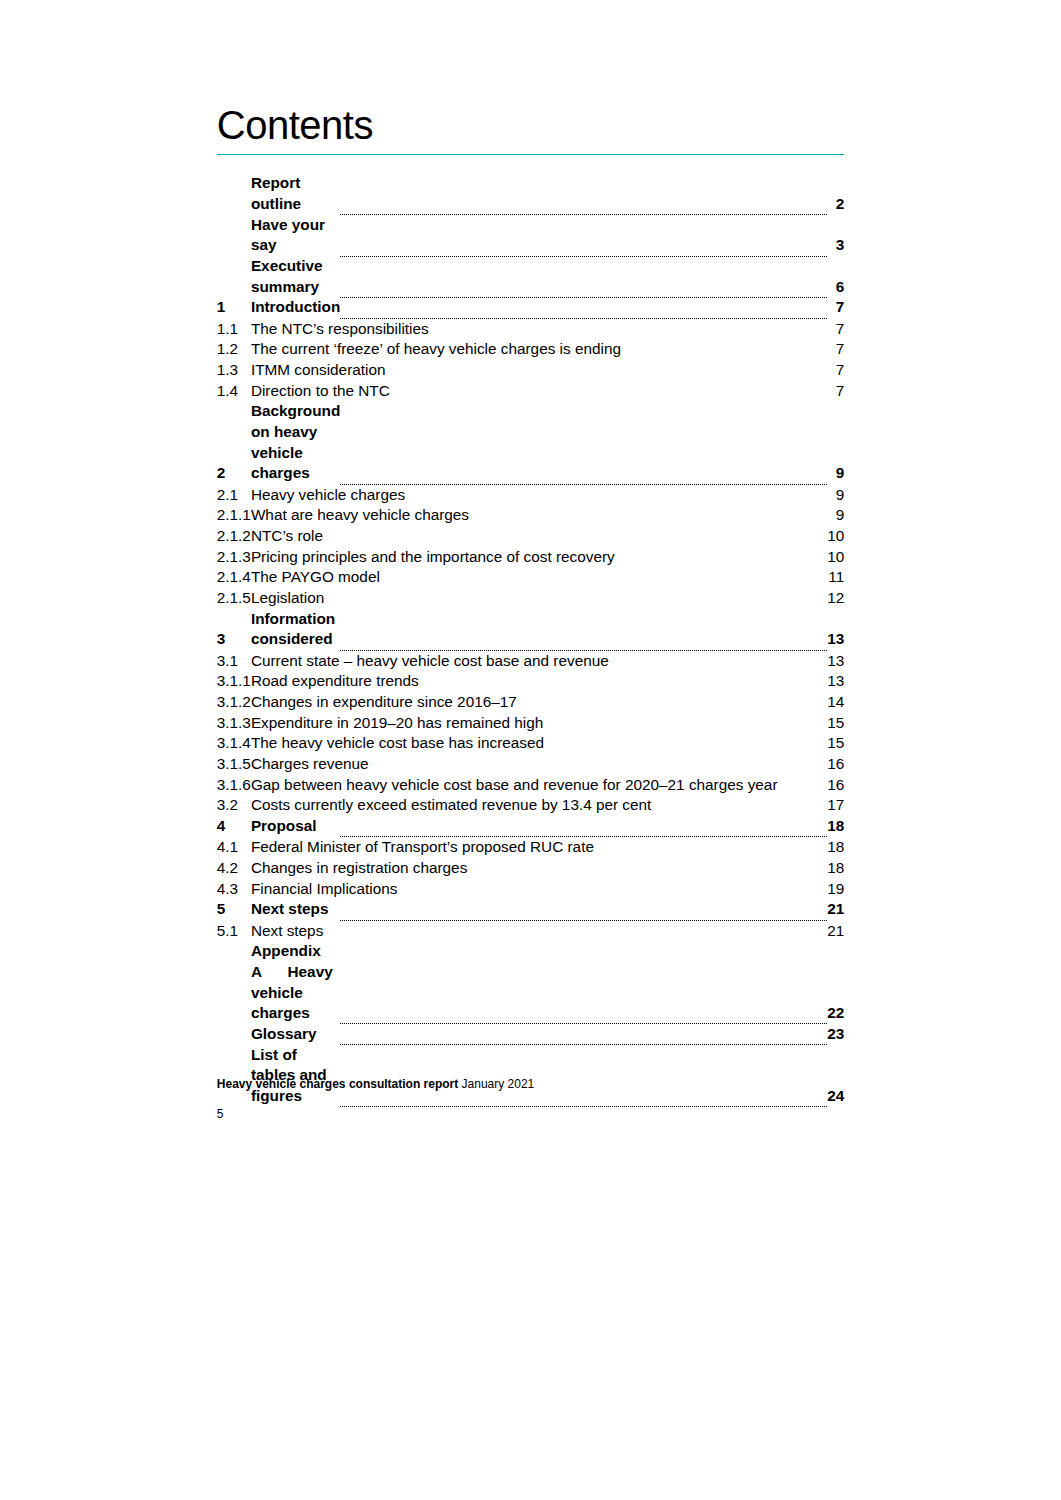Contents
| | Report outline | | 2 |
| | Have your say | | 3 |
| | Executive summary | | 6 |
| 1 | Introduction | | 7 |
| 1.1 | The NTC’s responsibilities | 7 |
| 1.2 | The current ‘freeze’ of heavy vehicle charges is ending | 7 |
| 1.3 | ITMM consideration | 7 |
| 1.4 | Direction to the NTC | 7 |
| 2 | Background on heavy vehicle charges | | 9 |
| 2.1 | Heavy vehicle charges | 9 |
| 2.1.1 | What are heavy vehicle charges | 9 |
| 2.1.2 | NTC’s role | 10 |
| 2.1.3 | Pricing principles and the importance of cost recovery | 10 |
| 2.1.4 | The PAYGO model | 11 |
| 2.1.5 | Legislation | 12 |
| 3 | Information considered | | 13 |
| 3.1 | Current state – heavy vehicle cost base and revenue | 13 |
| 3.1.1 | Road expenditure trends | 13 |
| 3.1.2 | Changes in expenditure since 2016–17 | 14 |
| 3.1.3 | Expenditure in 2019–20 has remained high | 15 |
| 3.1.4 | The heavy vehicle cost base has increased | 15 |
| 3.1.5 | Charges revenue | 16 |
| 3.1.6 | Gap between heavy vehicle cost base and revenue for 2020–21 charges year | 16 |
| 3.2 | Costs currently exceed estimated revenue by 13.4 per cent | 17 |
| 4 | Proposal | | 18 |
| 4.1 | Federal Minister of Transport’s proposed RUC rate | 18 |
| 4.2 | Changes in registration charges | 18 |
| 4.3 | Financial Implications | 19 |
| 5 | Next steps | | 21 |
| 5.1 | Next steps | 21 |
| | Appendix A Heavy vehicle charges | | 22 |
| | Glossary | | 23 |
| | List of tables and figures | | 24 |
Heavy vehicle charges consultation report January 2021
5